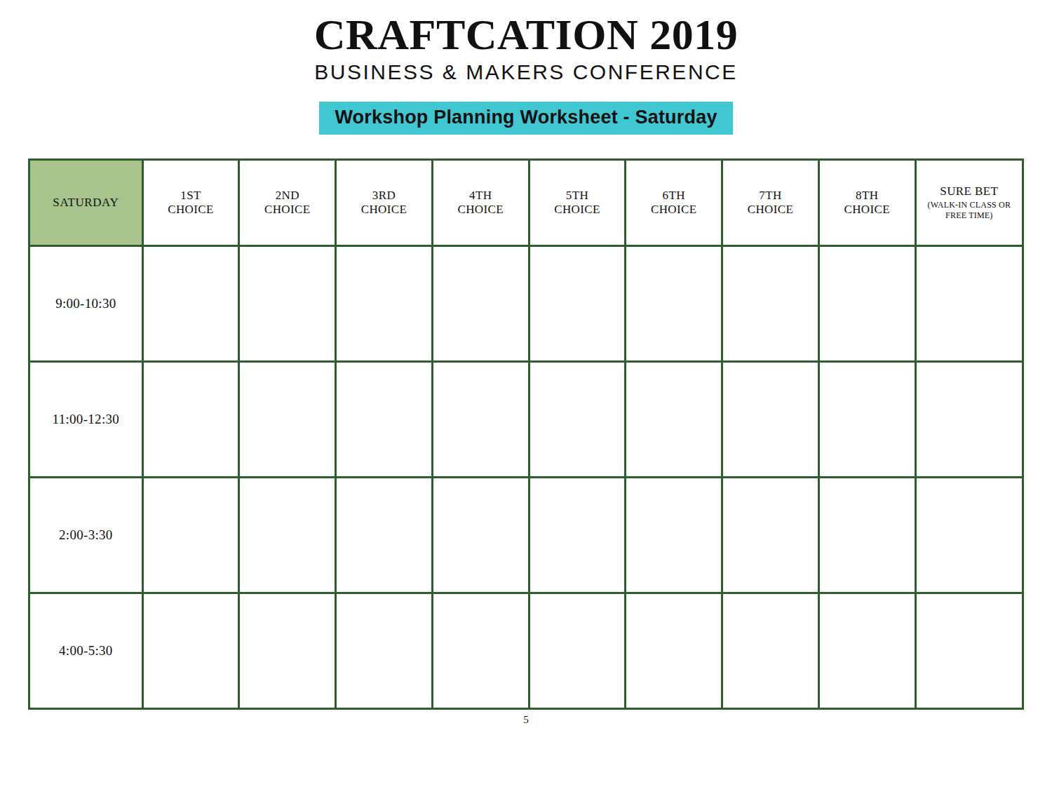Craftcation 2019
Business & Makers Conference
Workshop Planning Worksheet - Saturday
| Saturday | 1st Choice | 2nd Choice | 3rd Choice | 4th Choice | 5th Choice | 6th Choice | 7th Choice | 8th Choice | Sure Bet (Walk-in class or free time) |
| --- | --- | --- | --- | --- | --- | --- | --- | --- | --- |
| 9:00-10:30 | | | | | | | | | |
| 11:00-12:30 | | | | | | | | | |
| 2:00-3:30 | | | | | | | | | |
| 4:00-5:30 | | | | | | | | | |
5